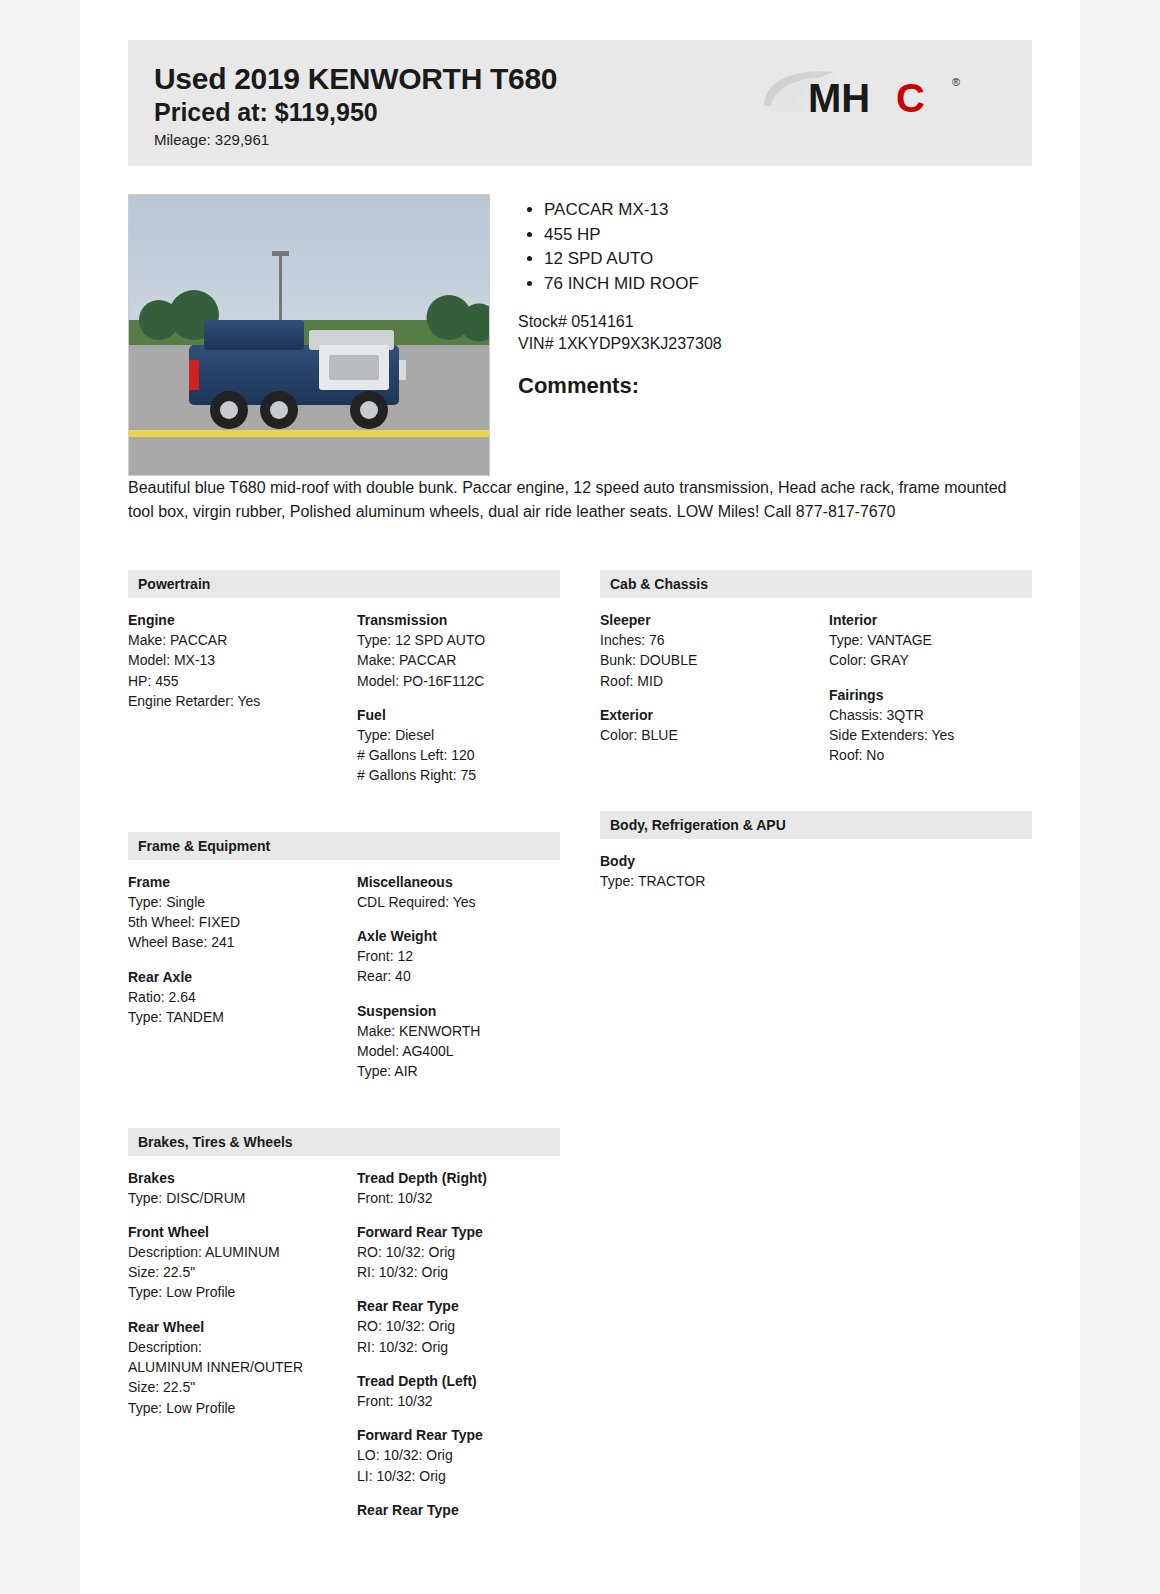Used 2019 KENWORTH T680
Priced at: $119,950
Mileage: 329,961
MH C ®
PACCAR MX-13
455 HP
12 SPD AUTO
76 INCH MID ROOF
Stock# 0514161
VIN# 1XKYDP9X3KJ237308
Comments:
Beautiful blue T680 mid-roof with double bunk. Paccar engine, 12 speed auto transmission, Head ache rack, frame mounted tool box, virgin rubber, Polished aluminum wheels, dual air ride leather seats. LOW Miles! Call 877-817-7670
Powertrain
Engine
Make: PACCAR
Model: MX-13
HP: 455
Engine Retarder: Yes
Transmission
Type: 12 SPD AUTO
Make: PACCAR
Model: PO-16F112C
Fuel
Type: Diesel
# Gallons Left: 120
# Gallons Right: 75
Frame & Equipment
Frame
Type: Single
5th Wheel: FIXED
Wheel Base: 241
Rear Axle
Ratio: 2.64
Type: TANDEM
Miscellaneous
CDL Required: Yes
Axle Weight
Front: 12
Rear: 40
Suspension
Make: KENWORTH
Model: AG400L
Type: AIR
Brakes, Tires & Wheels
Brakes
Type: DISC/DRUM
Front Wheel
Description: ALUMINUM
Size: 22.5"
Type: Low Profile
Rear Wheel
Description:
ALUMINUM INNER/OUTER
Size: 22.5"
Type: Low Profile
Tread Depth (Right)
Front: 10/32
Forward Rear Type
RO: 10/32: Orig
RI: 10/32: Orig
Rear Rear Type
RO: 10/32: Orig
RI: 10/32: Orig
Tread Depth (Left)
Front: 10/32
Forward Rear Type
LO: 10/32: Orig
LI: 10/32: Orig
Rear Rear Type
Cab & Chassis
Sleeper
Inches: 76
Bunk: DOUBLE
Roof: MID
Exterior
Color: BLUE
Interior
Type: VANTAGE
Color: GRAY
Fairings
Chassis: 3QTR
Side Extenders: Yes
Roof: No
Body, Refrigeration & APU
Body
Type: TRACTOR